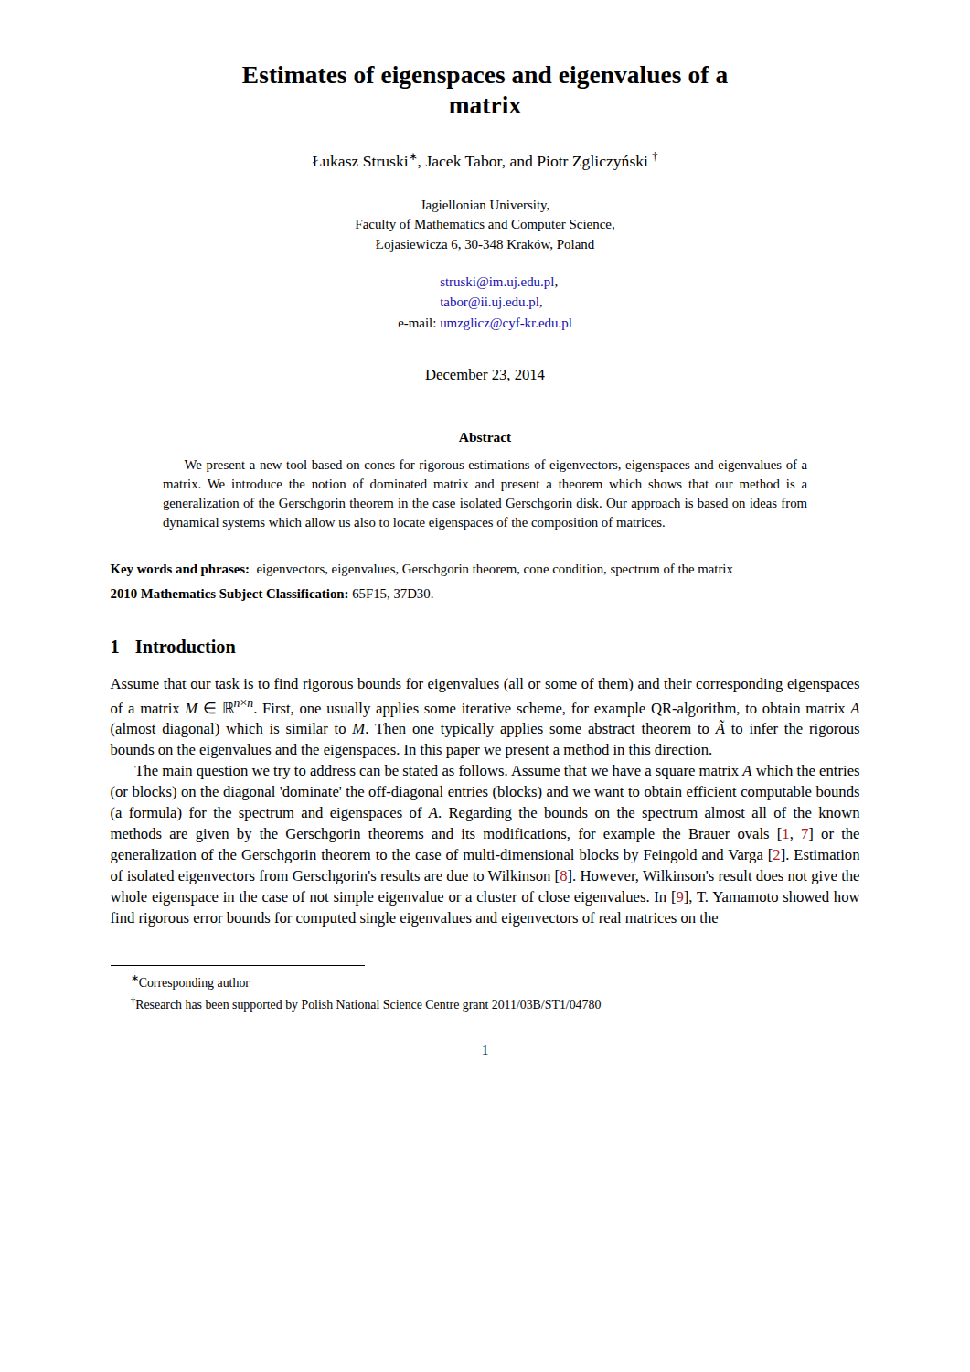Estimates of eigenspaces and eigenvalues of a
matrix
Łukasz Struski∗, Jacek Tabor, and Piotr Zgliczyński †
Jagiellonian University,
Faculty of Mathematics and Computer Science,
Łojasiewicza 6, 30-348 Kraków, Poland
e-mail: struski@im.uj.edu.pl,
tabor@ii.uj.edu.pl,
umzglicz@cyf-kr.edu.pl
December 23, 2014
Abstract
We present a new tool based on cones for rigorous estimations of eigenvectors, eigenspaces and eigenvalues of a matrix. We introduce the notion of dominated matrix and present a theorem which shows that our method is a generalization of the Gerschgorin theorem in the case isolated Gerschgorin disk. Our approach is based on ideas from dynamical systems which allow us also to locate eigenspaces of the composition of matrices.
Key words and phrases: eigenvectors, eigenvalues, Gerschgorin theorem, cone condition, spectrum of the matrix
2010 Mathematics Subject Classification: 65F15, 37D30.
1 Introduction
Assume that our task is to find rigorous bounds for eigenvalues (all or some of them) and their corresponding eigenspaces of a matrix M ∈ ℝn×n. First, one usually applies some iterative scheme, for example QR-algorithm, to obtain matrix A (almost diagonal) which is similar to M. Then one typically applies some abstract theorem to Ã to infer the rigorous bounds on the eigenvalues and the eigenspaces. In this paper we present a method in this direction.
The main question we try to address can be stated as follows. Assume that we have a square matrix A which the entries (or blocks) on the diagonal 'dominate' the off-diagonal entries (blocks) and we want to obtain efficient computable bounds (a formula) for the spectrum and eigenspaces of A. Regarding the bounds on the spectrum almost all of the known methods are given by the Gerschgorin theorems and its modifications, for example the Brauer ovals [1, 7] or the generalization of the Gerschgorin theorem to the case of multi-dimensional blocks by Feingold and Varga [2]. Estimation of isolated eigenvectors from Gerschgorin's results are due to Wilkinson [8]. However, Wilkinson's result does not give the whole eigenspace in the case of not simple eigenvalue or a cluster of close eigenvalues. In [9], T. Yamamoto showed how find rigorous error bounds for computed single eigenvalues and eigenvectors of real matrices on the
∗Corresponding author
†Research has been supported by Polish National Science Centre grant 2011/03B/ST1/04780
1